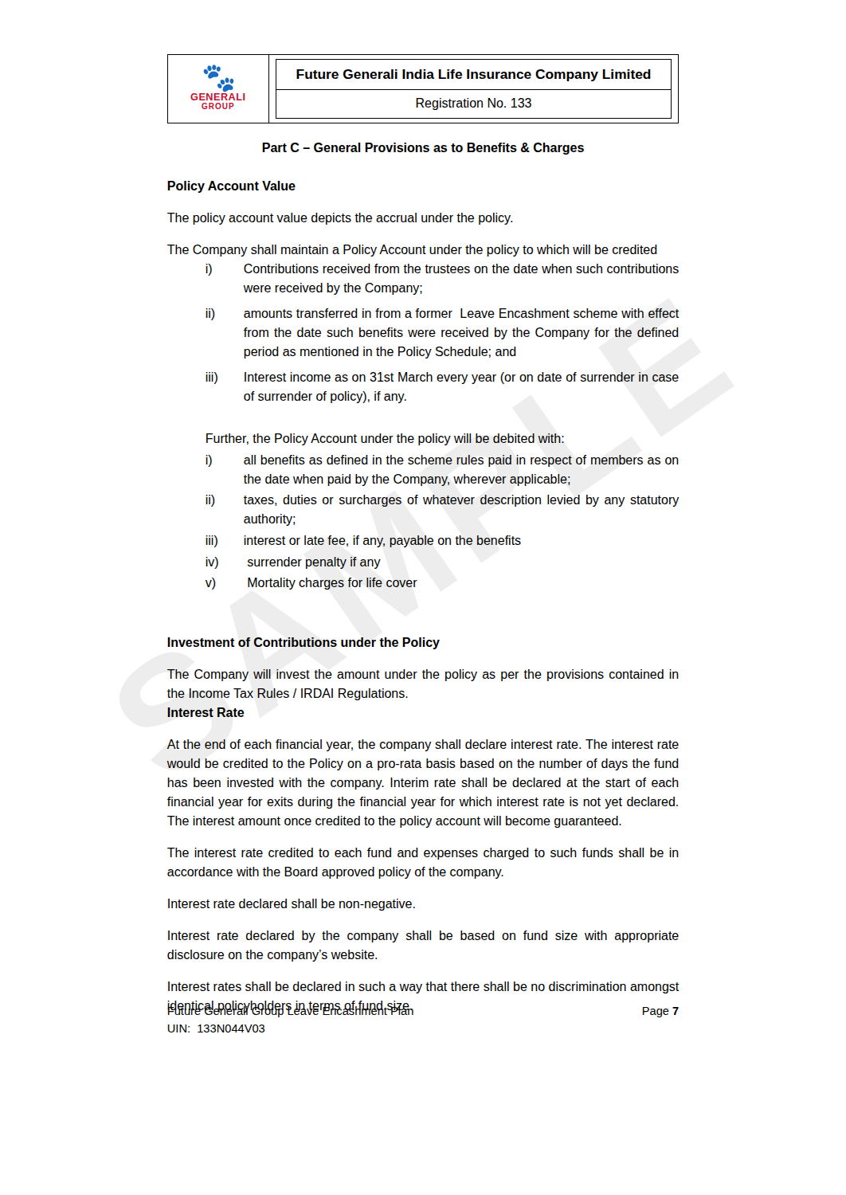SAMPLE
| 🐾 GENERALI GROUP | / Future Generali India Life Insurance Company Limited / / Registration No. 133 / |
Part C – General Provisions as to Benefits & Charges
Policy Account Value
The policy account value depicts the accrual under the policy.
The Company shall maintain a Policy Account under the policy to which will be credited
i) Contributions received from the trustees on the date when such contributions were received by the Company;
ii) amounts transferred in from a former Leave Encashment scheme with effect from the date such benefits were received by the Company for the defined period as mentioned in the Policy Schedule; and
iii) Interest income as on 31st March every year (or on date of surrender in case of surrender of policy), if any.
Further, the Policy Account under the policy will be debited with:
i) all benefits as defined in the scheme rules paid in respect of members as on the date when paid by the Company, wherever applicable;
ii) taxes, duties or surcharges of whatever description levied by any statutory authority;
iii) interest or late fee, if any, payable on the benefits
iv) surrender penalty if any
v) Mortality charges for life cover
Investment of Contributions under the Policy
The Company will invest the amount under the policy as per the provisions contained in the Income Tax Rules / IRDAI Regulations.
Interest Rate
At the end of each financial year, the company shall declare interest rate. The interest rate would be credited to the Policy on a pro-rata basis based on the number of days the fund has been invested with the company. Interim rate shall be declared at the start of each financial year for exits during the financial year for which interest rate is not yet declared. The interest amount once credited to the policy account will become guaranteed.
The interest rate credited to each fund and expenses charged to such funds shall be in accordance with the Board approved policy of the company.
Interest rate declared shall be non-negative.
Interest rate declared by the company shall be based on fund size with appropriate disclosure on the company’s website.
Interest rates shall be declared in such a way that there shall be no discrimination amongst identical policyholders in terms of fund size.
| Future Generali Group Leave Encashment Plan UIN: 133N044V03 | Page 7 |